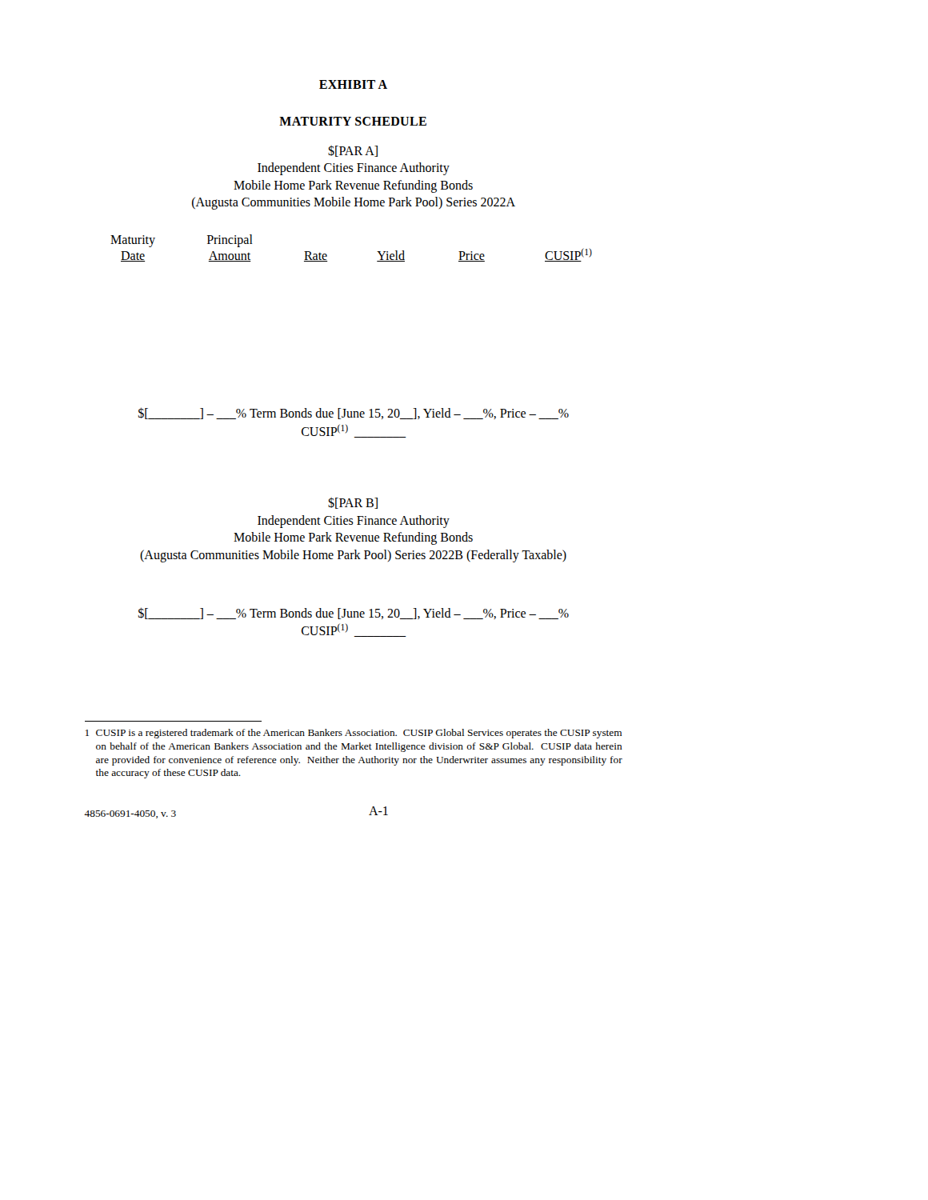EXHIBIT A
MATURITY SCHEDULE
$[PAR A]
Independent Cities Finance Authority
Mobile Home Park Revenue Refunding Bonds
(Augusta Communities Mobile Home Park Pool) Series 2022A
| Maturity | Principal | | | | |
| --- | --- | --- | --- | --- | --- |
| Date | Amount | Rate | Yield | Price | CUSIP (1) |
$[________] – ___% Term Bonds due [June 15, 20__], Yield – ___%, Price – ___%
CUSIP(1) ________
$[PAR B]
Independent Cities Finance Authority
Mobile Home Park Revenue Refunding Bonds
(Augusta Communities Mobile Home Park Pool) Series 2022B (Federally Taxable)
$[________] – ___% Term Bonds due [June 15, 20__], Yield – ___%, Price – ___%
CUSIP(1) ________
1
CUSIP is a registered trademark of the American Bankers Association. CUSIP Global Services operates the CUSIP system on behalf of the American Bankers Association and the Market Intelligence division of S&P Global. CUSIP data herein are provided for convenience of reference only. Neither the Authority nor the Underwriter assumes any responsibility for the accuracy of these CUSIP data.
4856-0691-4050, v. 3
A-1